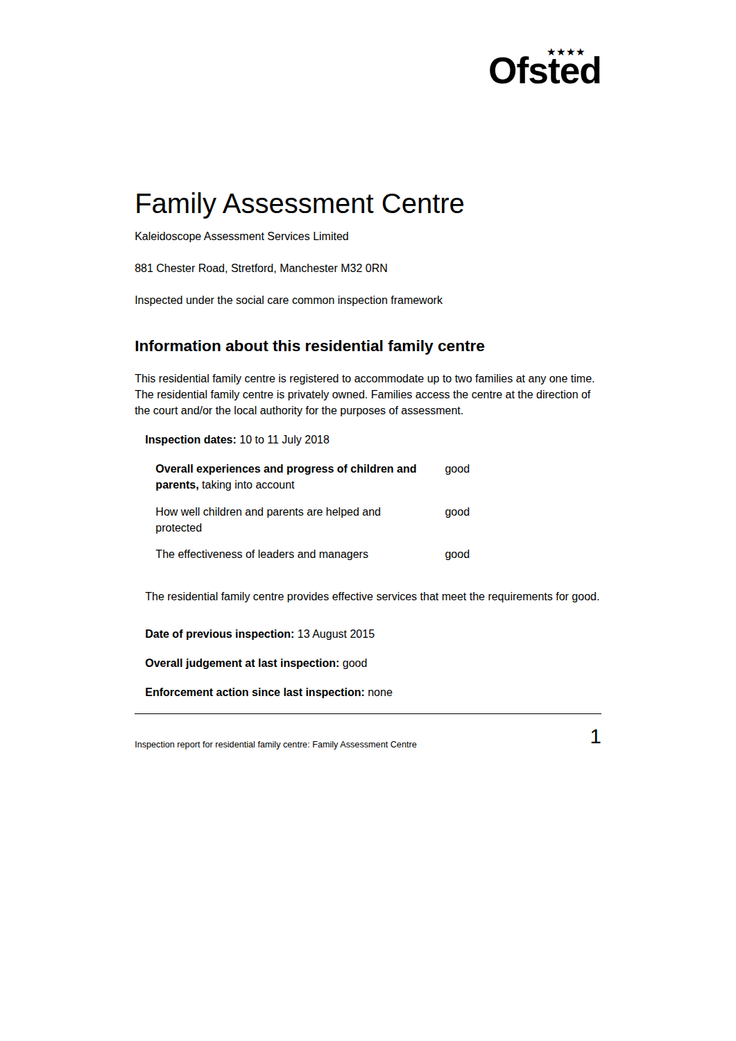★★★★ Ofsted
Family Assessment Centre
Kaleidoscope Assessment Services Limited
881 Chester Road, Stretford, Manchester M32 0RN
Inspected under the social care common inspection framework
Information about this residential family centre
This residential family centre is registered to accommodate up to two families at any one time. The residential family centre is privately owned. Families access the centre at the direction of the court and/or the local authority for the purposes of assessment.
Inspection dates: 10 to 11 July 2018
| Overall experiences and progress of children and parents, taking into account | good |
| How well children and parents are helped and protected | good |
| The effectiveness of leaders and managers | good |
The residential family centre provides effective services that meet the requirements for good.
Date of previous inspection: 13 August 2015
Overall judgement at last inspection: good
Enforcement action since last inspection: none
Inspection report for residential family centre: Family Assessment Centre
1